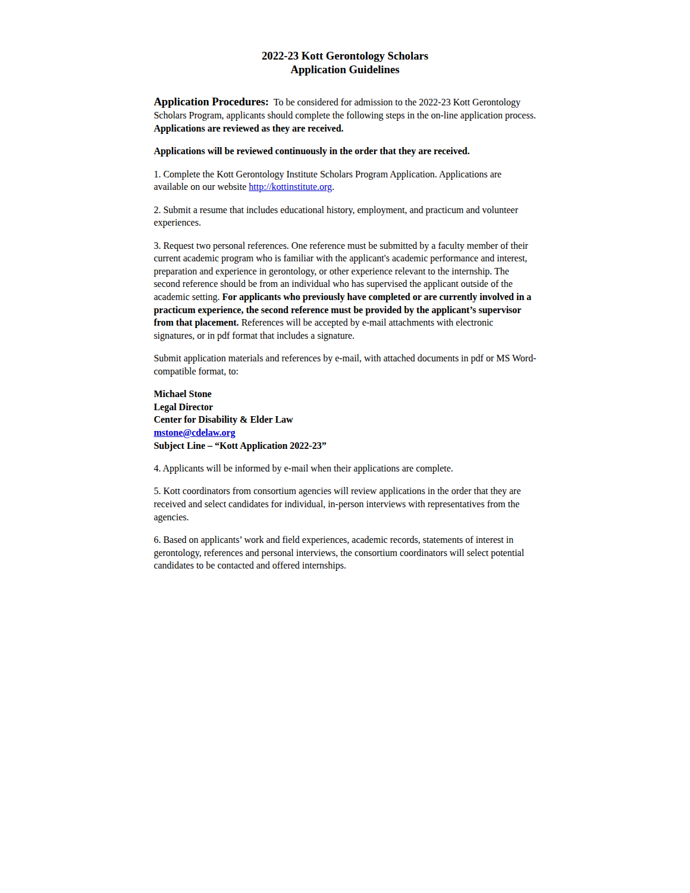2022-23 Kott Gerontology Scholars
Application Guidelines
Application Procedures: To be considered for admission to the 2022-23 Kott Gerontology Scholars Program, applicants should complete the following steps in the on-line application process. Applications are reviewed as they are received.
Applications will be reviewed continuously in the order that they are received.
1. Complete the Kott Gerontology Institute Scholars Program Application. Applications are available on our website http://kottinstitute.org.
2. Submit a resume that includes educational history, employment, and practicum and volunteer experiences.
3. Request two personal references. One reference must be submitted by a faculty member of their current academic program who is familiar with the applicant's academic performance and interest, preparation and experience in gerontology, or other experience relevant to the internship. The second reference should be from an individual who has supervised the applicant outside of the academic setting. For applicants who previously have completed or are currently involved in a practicum experience, the second reference must be provided by the applicant’s supervisor from that placement. References will be accepted by e-mail attachments with electronic signatures, or in pdf format that includes a signature.
Submit application materials and references by e-mail, with attached documents in pdf or MS Word-compatible format, to:
Michael Stone
Legal Director
Center for Disability & Elder Law
mstone@cdelaw.org
Subject Line – “Kott Application 2022-23”
4. Applicants will be informed by e-mail when their applications are complete.
5. Kott coordinators from consortium agencies will review applications in the order that they are received and select candidates for individual, in-person interviews with representatives from the agencies.
6. Based on applicants’ work and field experiences, academic records, statements of interest in gerontology, references and personal interviews, the consortium coordinators will select potential candidates to be contacted and offered internships.